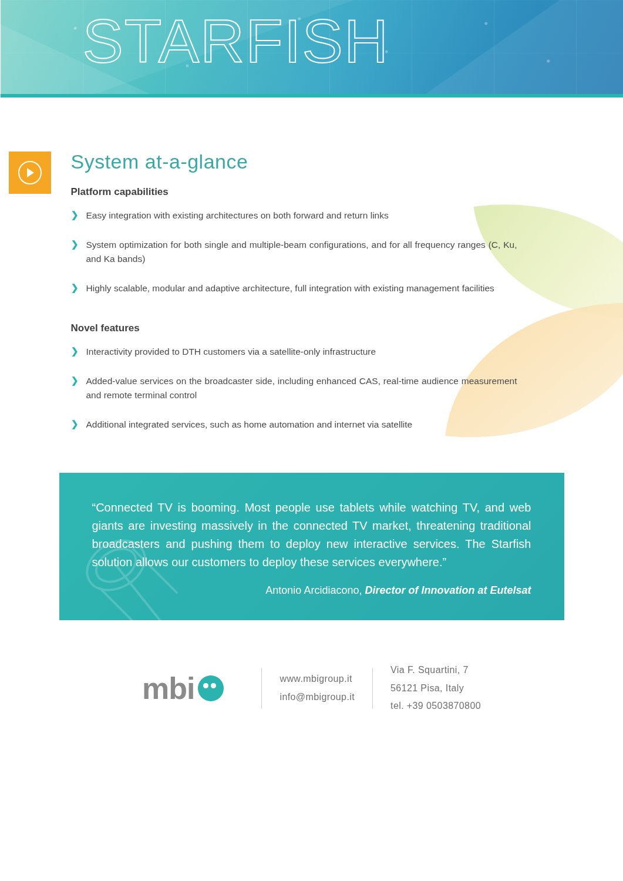Starfish
System at-a-glance
Platform capabilities
Easy integration with existing architectures on both forward and return links
System optimization for both single and multiple-beam configurations, and for all frequency ranges (C, Ku, and Ka bands)
Highly scalable, modular and adaptive architecture, full integration with existing management facilities
Novel features
Interactivity provided to DTH customers via a satellite-only infrastructure
Added-value services on the broadcaster side, including enhanced CAS, real-time audience measurement and remote terminal control
Additional integrated services, such as home automation and internet via satellite
“Connected TV is booming. Most people use tablets while watching TV, and web giants are investing massively in the connected TV market, threatening traditional broadcasters and pushing them to deploy new interactive services. The Starfish solution allows our customers to deploy these services everywhere.”
Antonio Arcidiacono, Director of Innovation at Eutelsat
mbi
www.mbigroup.it
info@mbigroup.it
Via F. Squartini, 7
56121 Pisa, Italy
tel. +39 0503870800